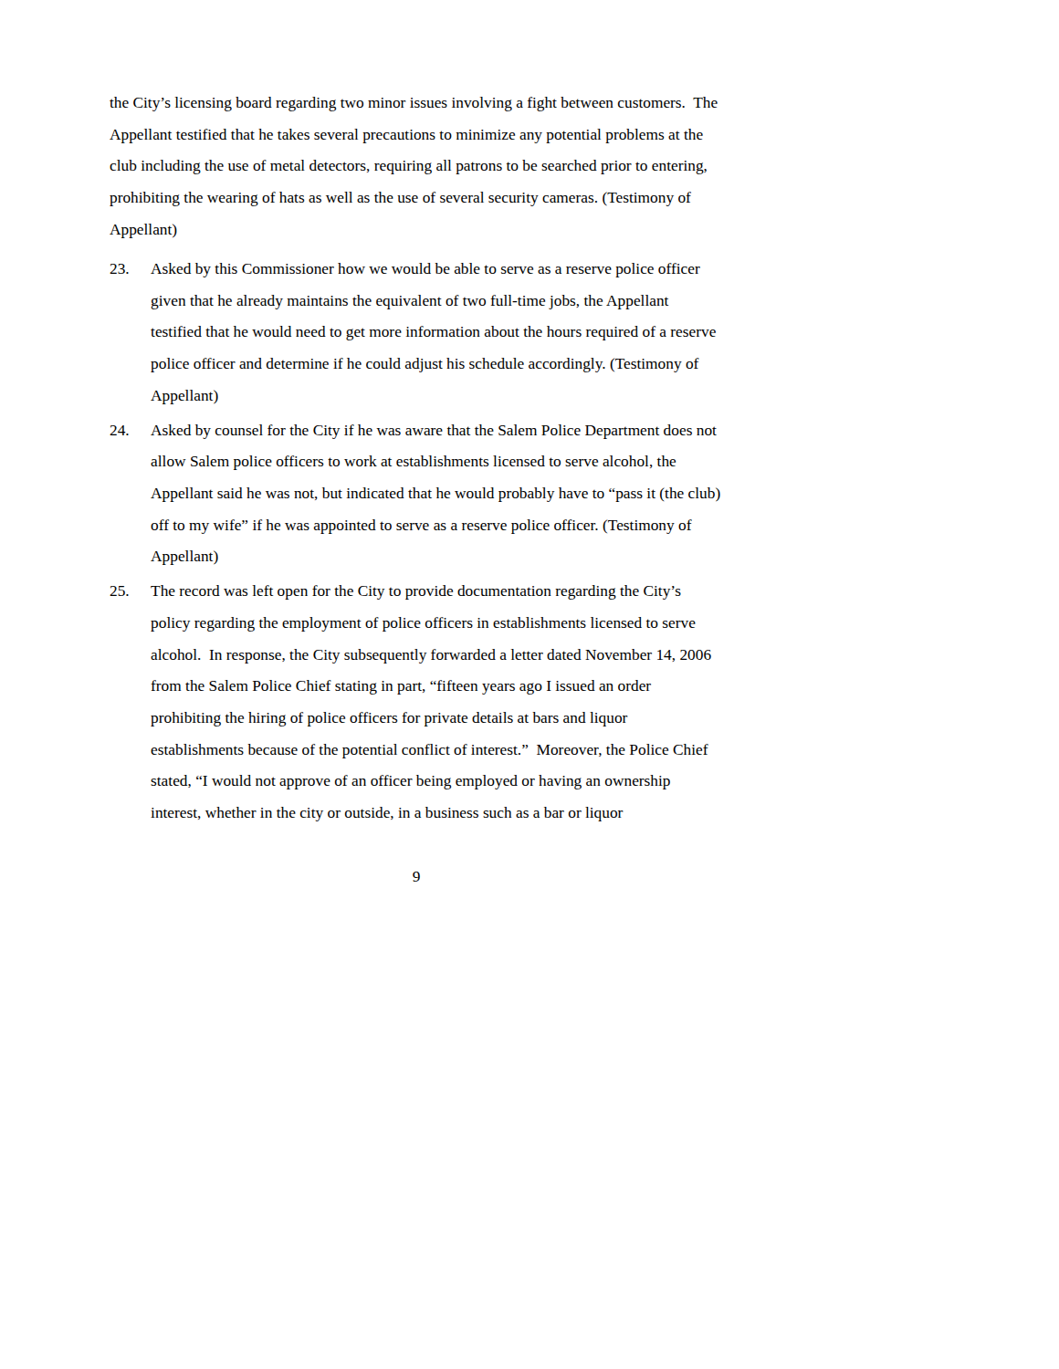the City’s licensing board regarding two minor issues involving a fight between customers. The Appellant testified that he takes several precautions to minimize any potential problems at the club including the use of metal detectors, requiring all patrons to be searched prior to entering, prohibiting the wearing of hats as well as the use of several security cameras. (Testimony of Appellant)
23. Asked by this Commissioner how we would be able to serve as a reserve police officer given that he already maintains the equivalent of two full-time jobs, the Appellant testified that he would need to get more information about the hours required of a reserve police officer and determine if he could adjust his schedule accordingly. (Testimony of Appellant)
24. Asked by counsel for the City if he was aware that the Salem Police Department does not allow Salem police officers to work at establishments licensed to serve alcohol, the Appellant said he was not, but indicated that he would probably have to “pass it (the club) off to my wife” if he was appointed to serve as a reserve police officer. (Testimony of Appellant)
25. The record was left open for the City to provide documentation regarding the City’s policy regarding the employment of police officers in establishments licensed to serve alcohol. In response, the City subsequently forwarded a letter dated November 14, 2006 from the Salem Police Chief stating in part, “fifteen years ago I issued an order prohibiting the hiring of police officers for private details at bars and liquor establishments because of the potential conflict of interest.” Moreover, the Police Chief stated, “I would not approve of an officer being employed or having an ownership interest, whether in the city or outside, in a business such as a bar or liquor
9